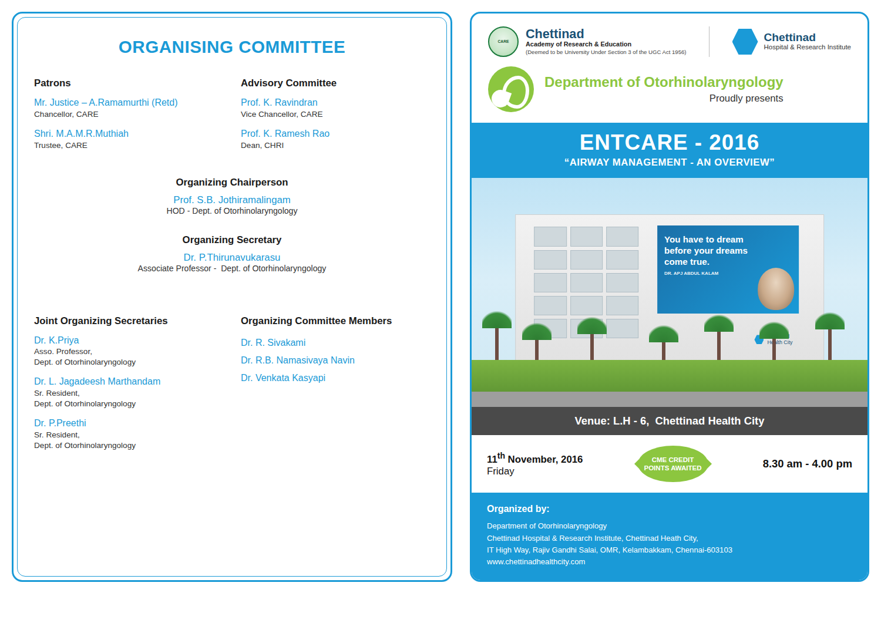ORGANISING COMMITTEE
Patrons
Mr. Justice – A.Ramamurthi (Retd)
Chancellor, CARE
Shri. M.A.M.R.Muthiah
Trustee, CARE
Advisory Committee
Prof. K. Ravindran
Vice Chancellor, CARE
Prof. K. Ramesh Rao
Dean, CHRI
Organizing Chairperson
Prof. S.B. Jothiramalingam
HOD - Dept. of Otorhinolaryngology
Organizing Secretary
Dr. P.Thirunavukarasu
Associate Professor - Dept. of Otorhinolaryngology
Joint Organizing Secretaries
Dr. K.Priya
Asso. Professor,
Dept. of Otorhinolaryngology
Dr. L. Jagadeesh Marthandam
Sr. Resident,
Dept. of Otorhinolaryngology
Dr. P.Preethi
Sr. Resident,
Dept. of Otorhinolaryngology
Organizing Committee Members
Dr. R. Sivakami
Dr. R.B. Namasivaya Navin
Dr. Venkata Kasyapi
CARE
Chettinad
Academy of Research & Education
(Deemed to be University Under Section 3 of the UGC Act 1956)
Chettinad
Hospital & Research Institute
Department of Otorhinolaryngology
Proudly presents
ENTCARE - 2016
“AIRWAY MANAGEMENT - AN OVERVIEW”
You have to dream
before your dreams
come true.
DR. APJ ABDUL KALAM
Chettinad
Health City
Venue: L.H - 6, Chettinad Health City
11th November, 2016
Friday
CME CREDIT
POINTS AWAITED
8.30 am - 4.00 pm
Organized by:
Department of Otorhinolaryngology
Chettinad Hospital & Research Institute, Chettinad Heath City,
IT High Way, Rajiv Gandhi Salai, OMR, Kelambakkam, Chennai-603103
www.chettinadhealthcity.com